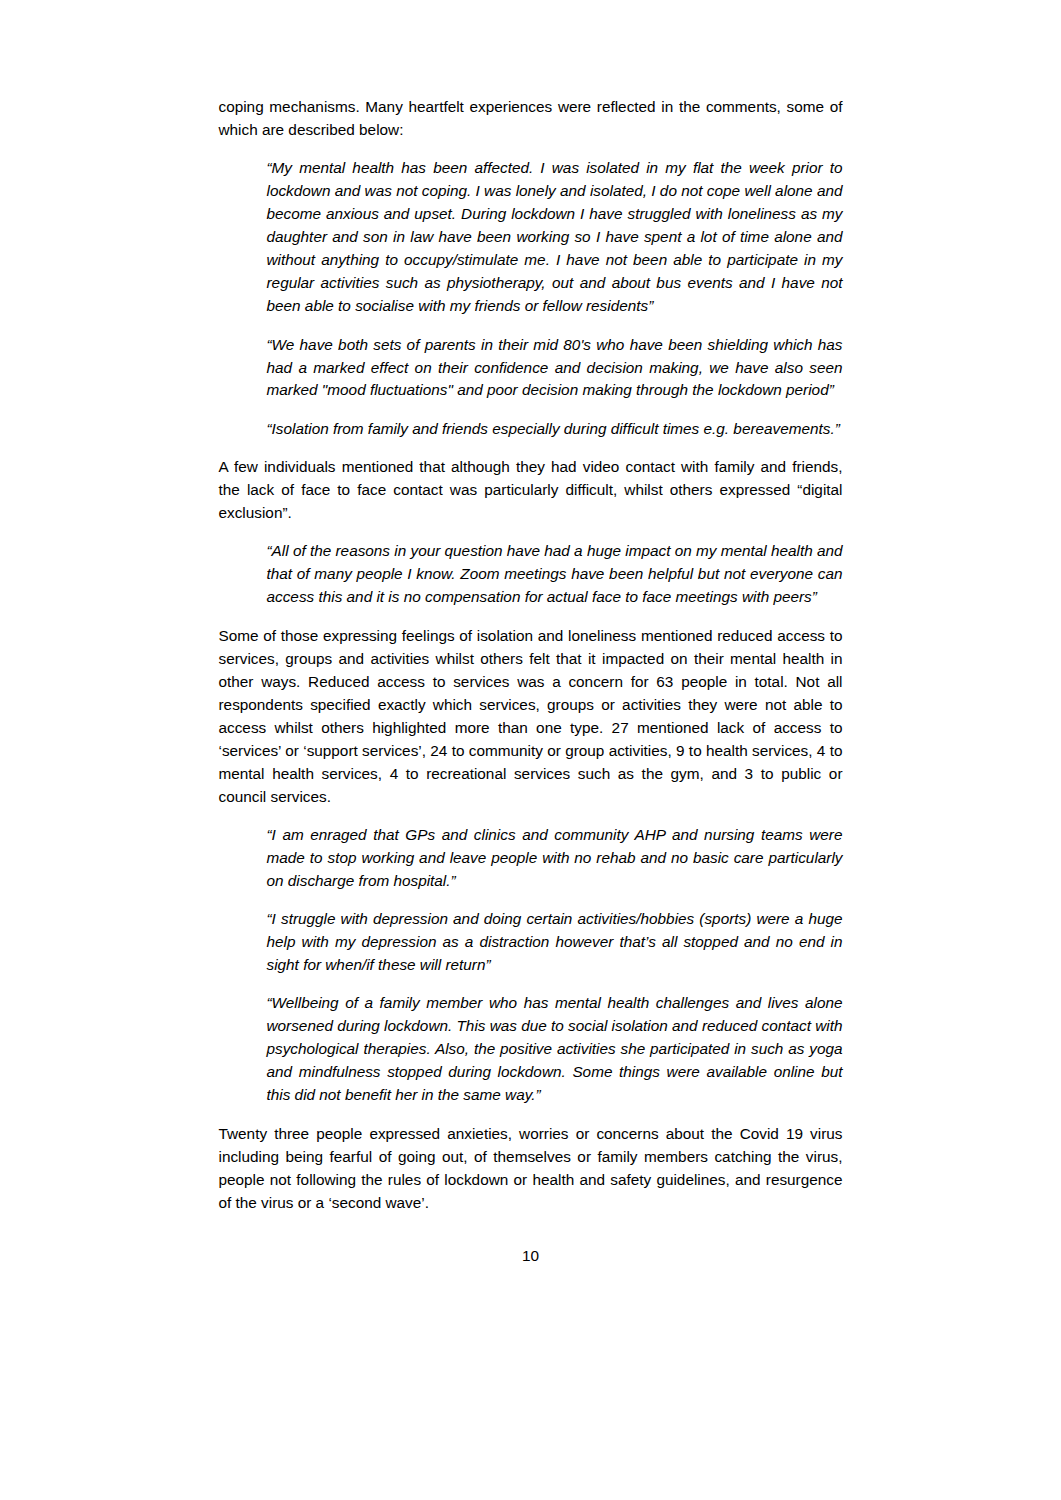coping mechanisms. Many heartfelt experiences were reflected in the comments, some of which are described below:
“My mental health has been affected. I was isolated in my flat the week prior to lockdown and was not coping. I was lonely and isolated, I do not cope well alone and become anxious and upset. During lockdown I have struggled with loneliness as my daughter and son in law have been working so I have spent a lot of time alone and without anything to occupy/stimulate me. I have not been able to participate in my regular activities such as physiotherapy, out and about bus events and I have not been able to socialise with my friends or fellow residents”
“We have both sets of parents in their mid 80's who have been shielding which has had a marked effect on their confidence and decision making, we have also seen marked "mood fluctuations" and poor decision making through the lockdown period”
“Isolation from family and friends especially during difficult times e.g. bereavements.”
A few individuals mentioned that although they had video contact with family and friends, the lack of face to face contact was particularly difficult, whilst others expressed “digital exclusion”.
“All of the reasons in your question have had a huge impact on my mental health and that of many people I know. Zoom meetings have been helpful but not everyone can access this and it is no compensation for actual face to face meetings with peers”
Some of those expressing feelings of isolation and loneliness mentioned reduced access to services, groups and activities whilst others felt that it impacted on their mental health in other ways. Reduced access to services was a concern for 63 people in total. Not all respondents specified exactly which services, groups or activities they were not able to access whilst others highlighted more than one type. 27 mentioned lack of access to ‘services’ or ‘support services’, 24 to community or group activities, 9 to health services, 4 to mental health services, 4 to recreational services such as the gym, and 3 to public or council services.
“I am enraged that GPs and clinics and community AHP and nursing teams were made to stop working and leave people with no rehab and no basic care particularly on discharge from hospital.”
“I struggle with depression and doing certain activities/hobbies (sports) were a huge help with my depression as a distraction however that’s all stopped and no end in sight for when/if these will return”
“Wellbeing of a family member who has mental health challenges and lives alone worsened during lockdown. This was due to social isolation and reduced contact with psychological therapies. Also, the positive activities she participated in such as yoga and mindfulness stopped during lockdown. Some things were available online but this did not benefit her in the same way.”
Twenty three people expressed anxieties, worries or concerns about the Covid 19 virus including being fearful of going out, of themselves or family members catching the virus, people not following the rules of lockdown or health and safety guidelines, and resurgence of the virus or a ‘second wave’.
10